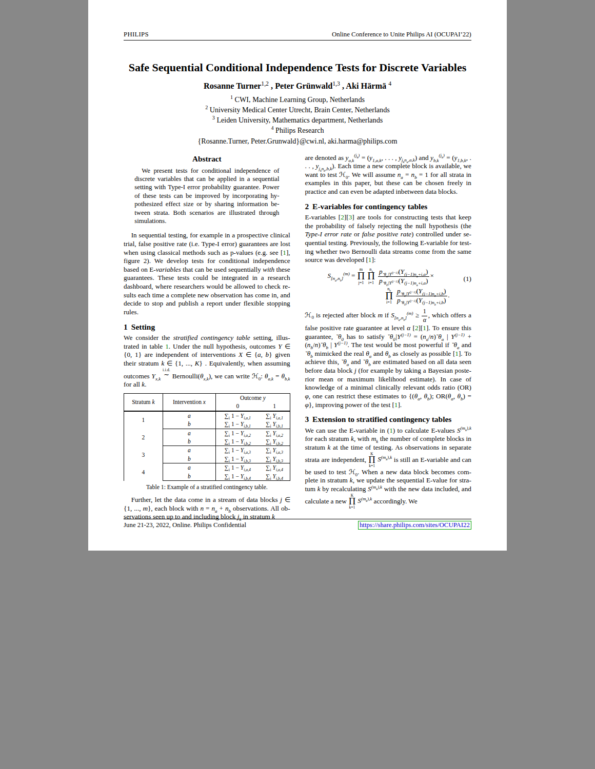PHILIPS
Online Conference to Unite Philips AI (OCUPAI’22)
Safe Sequential Conditional Independence Tests for Discrete Variables
Rosanne Turner1,2 , Peter Grünwald1,3 , Aki Härmä 4
1 CWI, Machine Learning Group, Netherlands
2 University Medical Center Utrecht, Brain Center, Netherlands
3 Leiden University, Mathematics department, Netherlands
4 Philips Research
{Rosanne.Turner, Peter.Grunwald}@cwi.nl, aki.harma@philips.com
Abstract
We present tests for conditional independence of discrete variables that can be applied in a sequential setting with Type-I error probability guarantee. Power of these tests can be improved by incorporating hypothesized effect size or by sharing information between strata. Both scenarios are illustrated through simulations.
In sequential testing, for example in a prospective clinical trial, false positive rate (i.e. Type-I error) guarantees are lost when using classical methods such as p-values (e.g. see [1], figure 2). We develop tests for conditional independence based on E-variables that can be used sequentially with these guarantees. These tests could be integrated in a research dashboard, where researchers would be allowed to check results each time a complete new observation has come in, and decide to stop and publish a report under flexible stopping rules.
1 Setting
We consider the stratified contingency table setting, illustrated in table 1. Under the null hypothesis, outcomes Y ∈ {0, 1} are independent of interventions X ∈ {a, b} given their stratum k ∈ {1, ..., K} . Equivalently, when assuming outcomes Yx,k i.i.d.
∼ Bernoulli(θx,k), we can write ℋ0: θa,k = θb,k for all k.
| Stratum k | Intervention x | Outcome y |
| 0 | 1 |
| 1 | a | ∑ i 1 − Y i,a,1 | ∑ i Y i,a,1 |
| b | ∑ i 1 − Y i,b,1 | ∑ i Y i,b,1 |
| 2 | a | ∑ i 1 − Y i,a,2 | ∑ i Y i,a,2 |
| b | ∑ i 1 − Y i,b,2 | ∑ i Y i,b,2 |
| 3 | a | ∑ i 1 − Y i,a,3 | ∑ i Y i,a,3 |
| b | ∑ i 1 − Y i,b,3 | ∑ i Y i,b,3 |
| 4 | a | ∑ i 1 − Y i,a,4 | ∑ i Y i,a,4 |
| b | ∑ i 1 − Y i,b,4 | ∑ i Y i,b,4 |
Table 1: Example of a stratified contingency table.
Further, let the data come in a stream of data blocks j ∈ {1, ..., m}, each block with n = na + nb observations. All observations seen up to and including block jk in stratum k
are denoted as ya,k(jk) = (y1,a,k, . . . , yjkna,a,k) and yb,k(jk) = (y1,b,k, . . . , yjknb,b,k). Each time a new complete block is available, we want to test ℋ0. We will assume na = nb = 1 for all strata in examples in this paper, but these can be chosen freely in practice and can even be adapted inbetween data blocks.
2 E-variables for contingency tables
E-variables [2][3] are tools for constructing tests that keep the probability of falsely rejecting the null hypothesis (the Type-I error rate or false positive rate) controlled under sequential testing. Previously, the following E-variable for testing whether two Bernoulli data streams come from the same source was developed [1]:
S[na,nb](m) = mΠj=1 na Πi=1 p˘θa|Y(j−1)(Y(j−1)na+i,a) p˘θ0|Y(j−1)(Y(j−1)na+i,a) ×
(1)
nb Πi=1 p˘θb|Y(j−1)(Y(j−1)nb+i,b) p˘θ0|Y(j−1)(Y(j−1)nb+i,b) .
ℋ0 is rejected after block m if S[na,nb](m) ≥ 1 α, which offers a false positive rate guarantee at level α [2][1]. To ensure this guarantee, ˘θ0 has to satisfy ˘θ0|Y(j−1) = (na/n)˘θa | Y(j−1) + (nb/n)˘θb | Y(j−1). The test would be most powerful if ˘θa and ˘θb mimicked the real θa and θb as closely as possible [1]. To achieve this, ˘θa and ˘θb are estimated based on all data seen before data block j (for example by taking a Bayesian posterior mean or maximum likelihood estimate). In case of knowledge of a minimal clinically relevant odds ratio (OR) φ, one can restrict these estimates to {(θa, θb); OR(θa, θb) = φ}, improving power of the test [1].
3 Extension to stratified contingency tables
We can use the E-variable in (1) to calculate E-values S(mk),k for each stratum k, with mk the number of complete blocks in stratum k at the time of testing. As observations in separate strata are independent, KΠk=1 S(mk),k is still an E-variable and can be used to test ℋ0. When a new data block becomes complete in stratum k, we update the sequential E-value for stratum k by recalculating S(mk),k with the new data included, and calculate a new KΠk=1 S(mk),k accordingly. We
June 21-23, 2022, Online. Philips Confidential
https://share.philips.com/sites/OCUPAI22